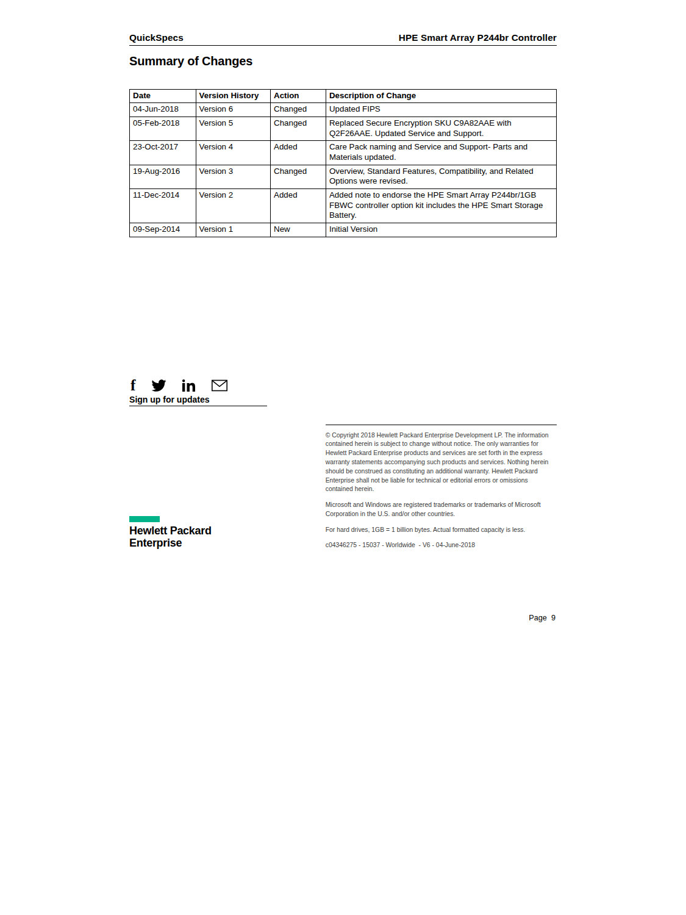QuickSpecs HPE Smart Array P244br Controller
Summary of Changes
| Date | Version History | Action | Description of Change |
| --- | --- | --- | --- |
| 04-Jun-2018 | Version 6 | Changed | Updated FIPS |
| 05-Feb-2018 | Version 5 | Changed | Replaced Secure Encryption SKU C9A82AAE with Q2F26AAE. Updated Service and Support. |
| 23-Oct-2017 | Version 4 | Added | Care Pack naming and Service and Support- Parts and Materials updated. |
| 19-Aug-2016 | Version 3 | Changed | Overview, Standard Features, Compatibility, and Related Options were revised. |
| 11-Dec-2014 | Version 2 | Added | Added note to endorse the HPE Smart Array P244br/1GB FBWC controller option kit includes the HPE Smart Storage Battery. |
| 09-Sep-2014 | Version 1 | New | Initial Version |
f
Sign up for updates
Hewlett Packard
Enterprise
© Copyright 2018 Hewlett Packard Enterprise Development LP. The information contained herein is subject to change without notice. The only warranties for Hewlett Packard Enterprise products and services are set forth in the express warranty statements accompanying such products and services. Nothing herein should be construed as constituting an additional warranty. Hewlett Packard Enterprise shall not be liable for technical or editorial errors or omissions contained herein.
Microsoft and Windows are registered trademarks or trademarks of Microsoft Corporation in the U.S. and/or other countries.
For hard drives, 1GB = 1 billion bytes. Actual formatted capacity is less.
c04346275 - 15037 - Worldwide - V6 - 04-June-2018
Page 9